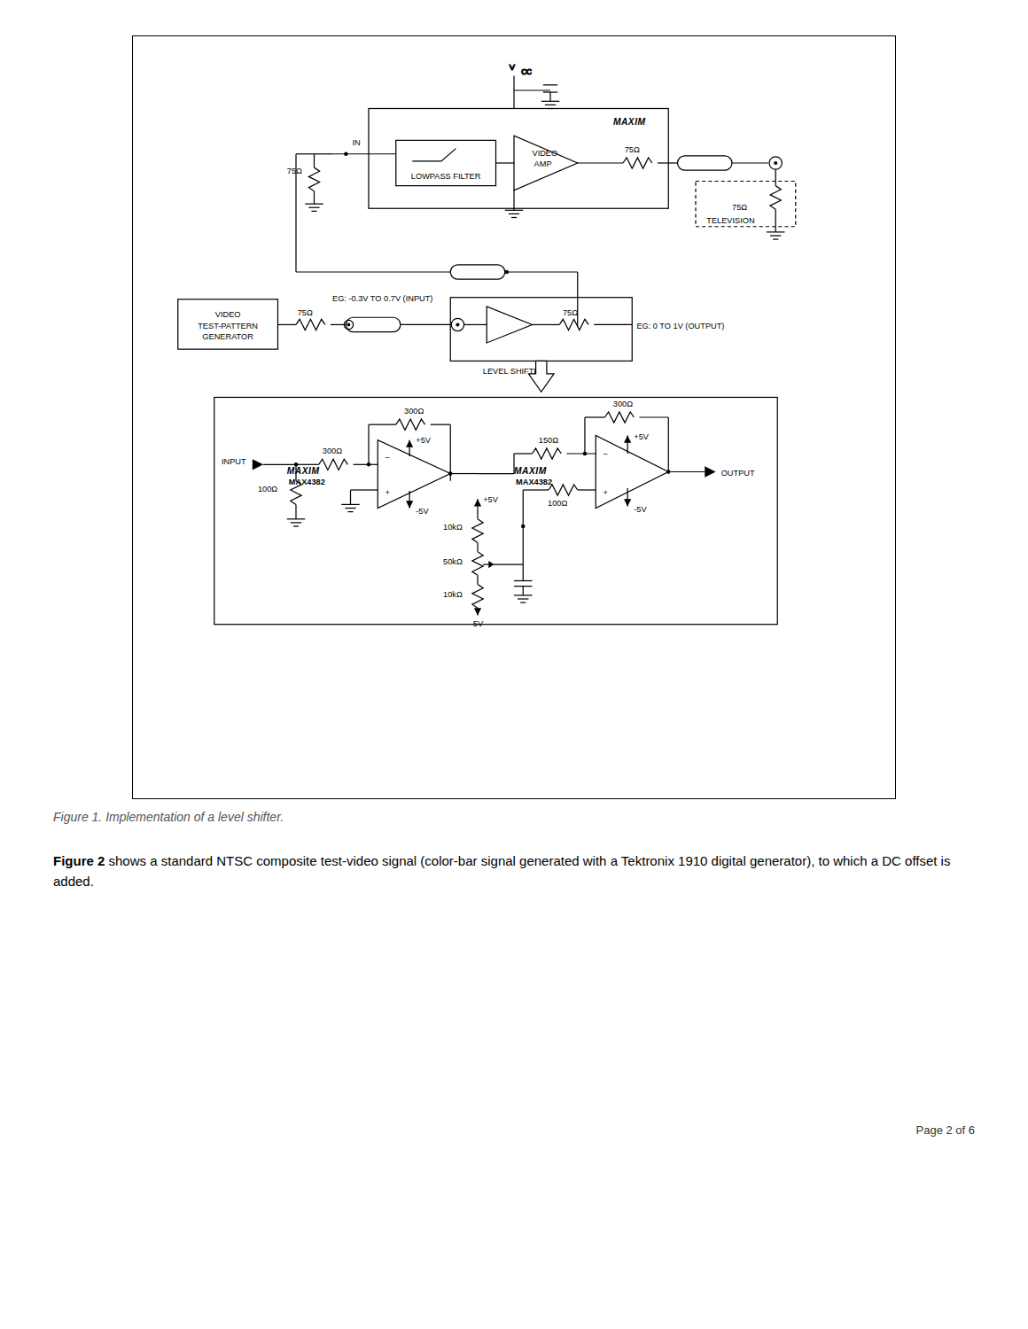V CC MAXIM LOWPASS FILTER IN 75Ω VIDEO AMP 75Ω 75Ω TELEVISION VIDEO TEST-PATTERN GENERATOR 75Ω EG: -0.3V TO 0.7V (INPUT) 75Ω EG: 0 TO 1V (OUTPUT) LEVEL SHIFTER INPUT 100Ω 300Ω 300Ω − + MAXIM MAX4382 +5V -5V 150Ω 300Ω − + MAXIM MAX4382 +5V -5V OUTPUT 100Ω +5V 10kΩ 50kΩ 10kΩ -5V
Figure 1. Implementation of a level shifter.
Figure 2 shows a standard NTSC composite test-video signal (color-bar signal generated with a Tektronix 1910 digital generator), to which a DC offset is added.
Page 2 of 6